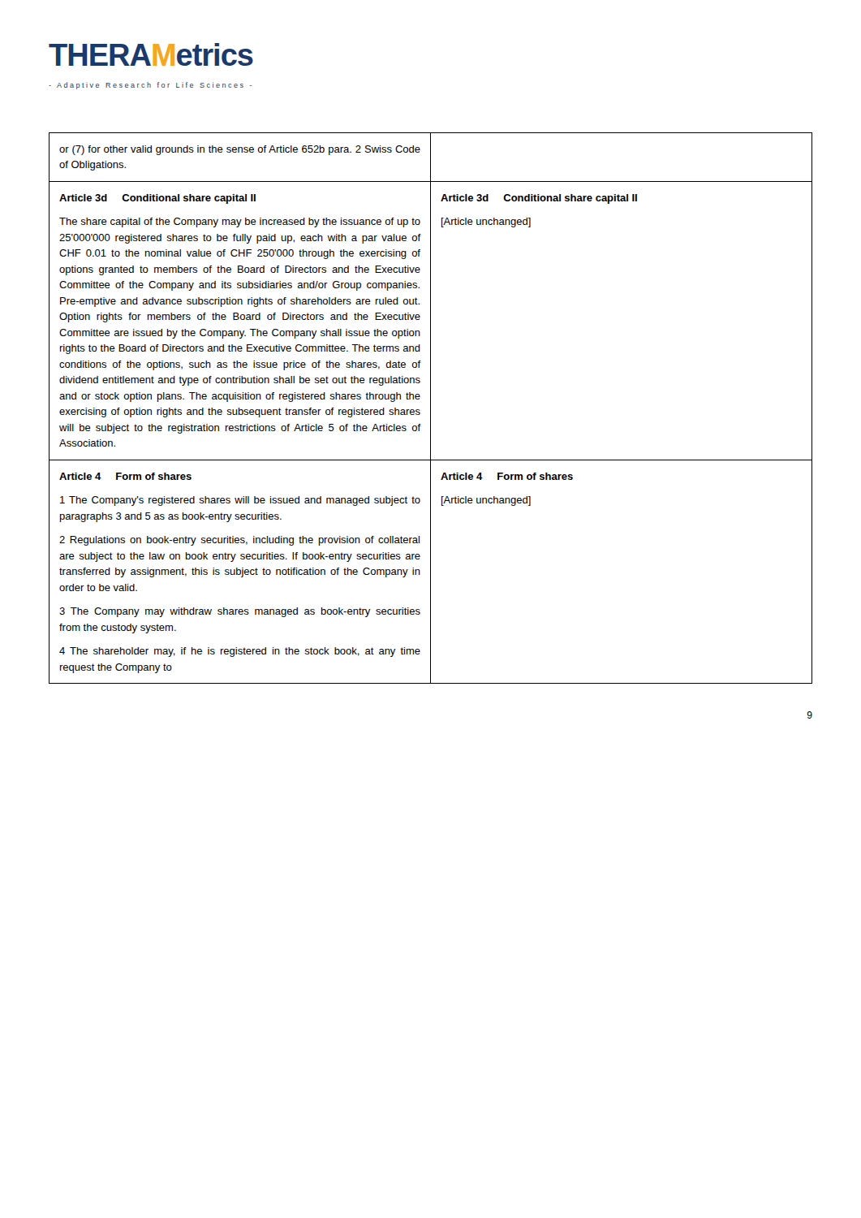THERAMetrics
- Adaptive Research for Life Sciences -
| or (7) for other valid grounds in the sense of Article 652b para. 2 Swiss Code of Obligations. | |
| Article 3d Conditional share capital II The share capital of the Company may be increased by the issuance of up to 25'000'000 registered shares to be fully paid up, each with a par value of CHF 0.01 to the nominal value of CHF 250'000 through the exercising of options granted to members of the Board of Directors and the Executive Committee of the Company and its subsidiaries and/or Group companies. Pre-emptive and advance subscription rights of shareholders are ruled out. Option rights for members of the Board of Directors and the Executive Committee are issued by the Company. The Company shall issue the option rights to the Board of Directors and the Executive Committee. The terms and conditions of the options, such as the issue price of the shares, date of dividend entitlement and type of contribution shall be set out the regulations and or stock option plans. The acquisition of registered shares through the exercising of option rights and the subsequent transfer of registered shares will be subject to the registration restrictions of Article 5 of the Articles of Association. | Article 3d Conditional share capital II [Article unchanged] |
| Article 4 Form of shares 1 The Company's registered shares will be issued and managed subject to paragraphs 3 and 5 as as book-entry securities. 2 Regulations on book-entry securities, including the provision of collateral are subject to the law on book entry securities. If book-entry securities are transferred by assignment, this is subject to notification of the Company in order to be valid. 3 The Company may withdraw shares managed as book-entry securities from the custody system. 4 The shareholder may, if he is registered in the stock book, at any time request the Company to | Article 4 Form of shares [Article unchanged] |
9